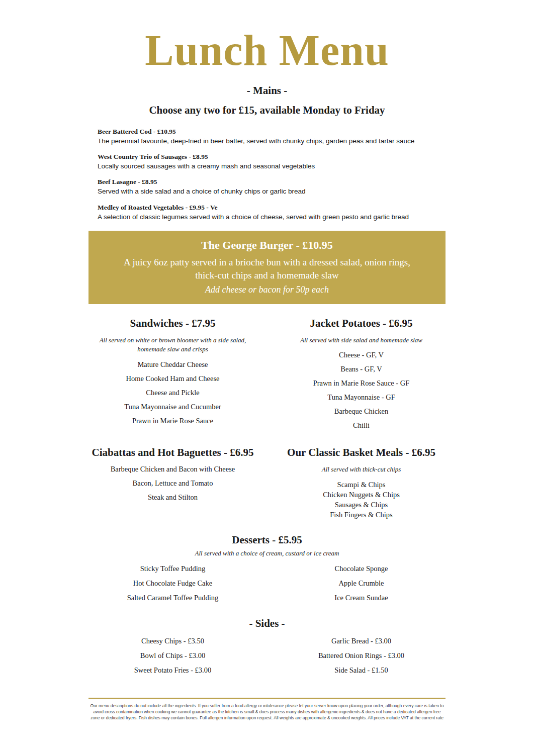Lunch Menu
- Mains -
Choose any two for £15, available Monday to Friday
Beer Battered Cod - £10.95
The perennial favourite, deep-fried in beer batter, served with chunky chips, garden peas and tartar sauce
West Country Trio of Sausages - £8.95
Locally sourced sausages with a creamy mash and seasonal vegetables
Beef Lasagne - £8.95
Served with a side salad and a choice of chunky chips or garlic bread
Medley of Roasted Vegetables - £9.95 - Ve
A selection of classic legumes served with a choice of cheese, served with green pesto and garlic bread
The George Burger - £10.95
A juicy 6oz patty served in a brioche bun with a dressed salad, onion rings,
thick-cut chips and a homemade slaw
Add cheese or bacon for 50p each
Sandwiches - £7.95
All served on white or brown bloomer with a side salad,
homemade slaw and crisps
Mature Cheddar Cheese
Home Cooked Ham and Cheese
Cheese and Pickle
Tuna Mayonnaise and Cucumber
Prawn in Marie Rose Sauce
Jacket Potatoes - £6.95
All served with side salad and homemade slaw
Cheese - GF, V
Beans - GF, V
Prawn in Marie Rose Sauce - GF
Tuna Mayonnaise - GF
Barbeque Chicken
Chilli
Ciabattas and Hot Baguettes - £6.95
Barbeque Chicken and Bacon with Cheese
Bacon, Lettuce and Tomato
Steak and Stilton
Our Classic Basket Meals - £6.95
All served with thick-cut chips
Scampi & Chips
Chicken Nuggets & Chips
Sausages & Chips
Fish Fingers & Chips
Desserts - £5.95
All served with a choice of cream, custard or ice cream
Sticky Toffee Pudding
Hot Chocolate Fudge Cake
Salted Caramel Toffee Pudding
Chocolate Sponge
Apple Crumble
Ice Cream Sundae
- Sides -
Cheesy Chips - £3.50
Bowl of Chips - £3.00
Sweet Potato Fries - £3.00
Garlic Bread - £3.00
Battered Onion Rings - £3.00
Side Salad - £1.50
Our menu descriptions do not include all the ingredients. If you suffer from a food allergy or intolerance please let your server know upon placing your order, although every care is taken to avoid cross contamination when cooking we cannot guarantee as the kitchen is small & does process many dishes with allergenic ingredients & does not have a dedicated allergen free zone or dedicated fryers. Fish dishes may contain bones. Full allergen information upon request. All weights are approximate & uncooked weights. All prices include VAT at the current rate